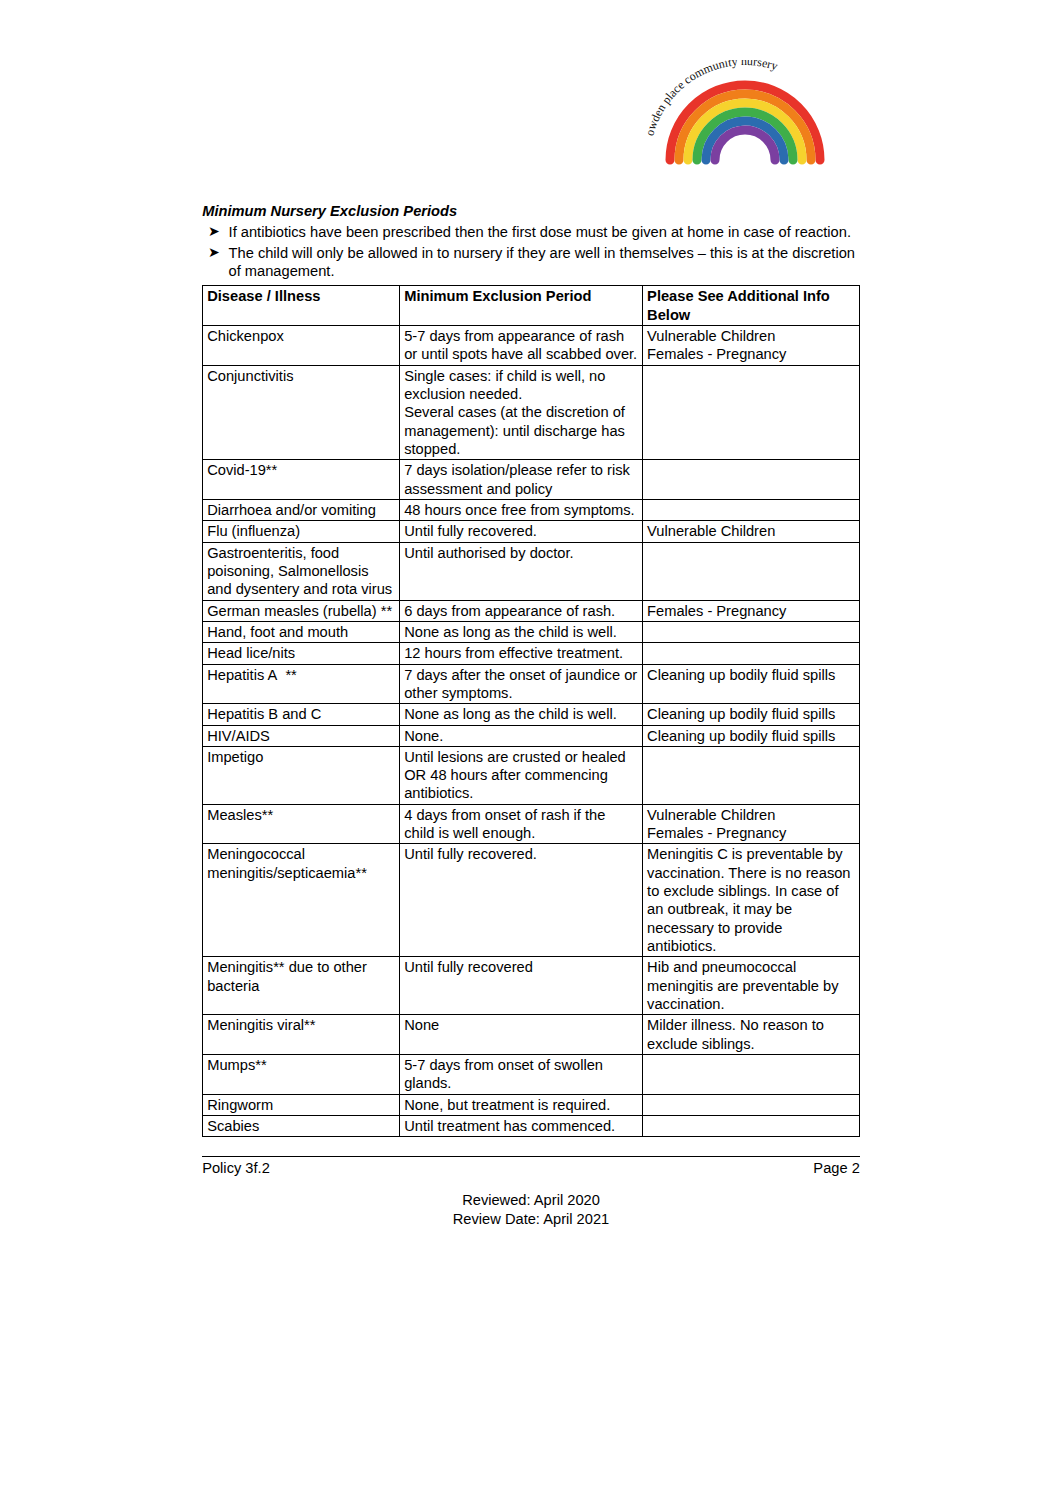owden place community nursery
Minimum Nursery Exclusion Periods
If antibiotics have been prescribed then the first dose must be given at home in case of reaction.
The child will only be allowed in to nursery if they are well in themselves – this is at the discretion of management.
| Disease / Illness | Minimum Exclusion Period | Please See Additional Info Below |
| --- | --- | --- |
| Chickenpox | 5-7 days from appearance of rash or until spots have all scabbed over. | Vulnerable Children Females - Pregnancy |
| Conjunctivitis | Single cases: if child is well, no exclusion needed. Several cases (at the discretion of management): until discharge has stopped. | |
| Covid-19** | 7 days isolation/please refer to risk assessment and policy | |
| Diarrhoea and/or vomiting | 48 hours once free from symptoms. | |
| Flu (influenza) | Until fully recovered. | Vulnerable Children |
| Gastroenteritis, food poisoning, Salmonellosis and dysentery and rota virus | Until authorised by doctor. | |
| German measles (rubella) ** | 6 days from appearance of rash. | Females - Pregnancy |
| Hand, foot and mouth | None as long as the child is well. | |
| Head lice/nits | 12 hours from effective treatment. | |
| Hepatitis A ** | 7 days after the onset of jaundice or other symptoms. | Cleaning up bodily fluid spills |
| Hepatitis B and C | None as long as the child is well. | Cleaning up bodily fluid spills |
| HIV/AIDS | None. | Cleaning up bodily fluid spills |
| Impetigo | Until lesions are crusted or healed OR 48 hours after commencing antibiotics. | |
| Measles** | 4 days from onset of rash if the child is well enough. | Vulnerable Children Females - Pregnancy |
| Meningococcal meningitis/septicaemia** | Until fully recovered. | Meningitis C is preventable by vaccination. There is no reason to exclude siblings. In case of an outbreak, it may be necessary to provide antibiotics. |
| Meningitis** due to other bacteria | Until fully recovered | Hib and pneumococcal meningitis are preventable by vaccination. |
| Meningitis viral** | None | Milder illness. No reason to exclude siblings. |
| Mumps** | 5-7 days from onset of swollen glands. | |
| Ringworm | None, but treatment is required. | |
| Scabies | Until treatment has commenced. | |
Policy 3f.2 Page 2
Reviewed: April 2020
Review Date: April 2021